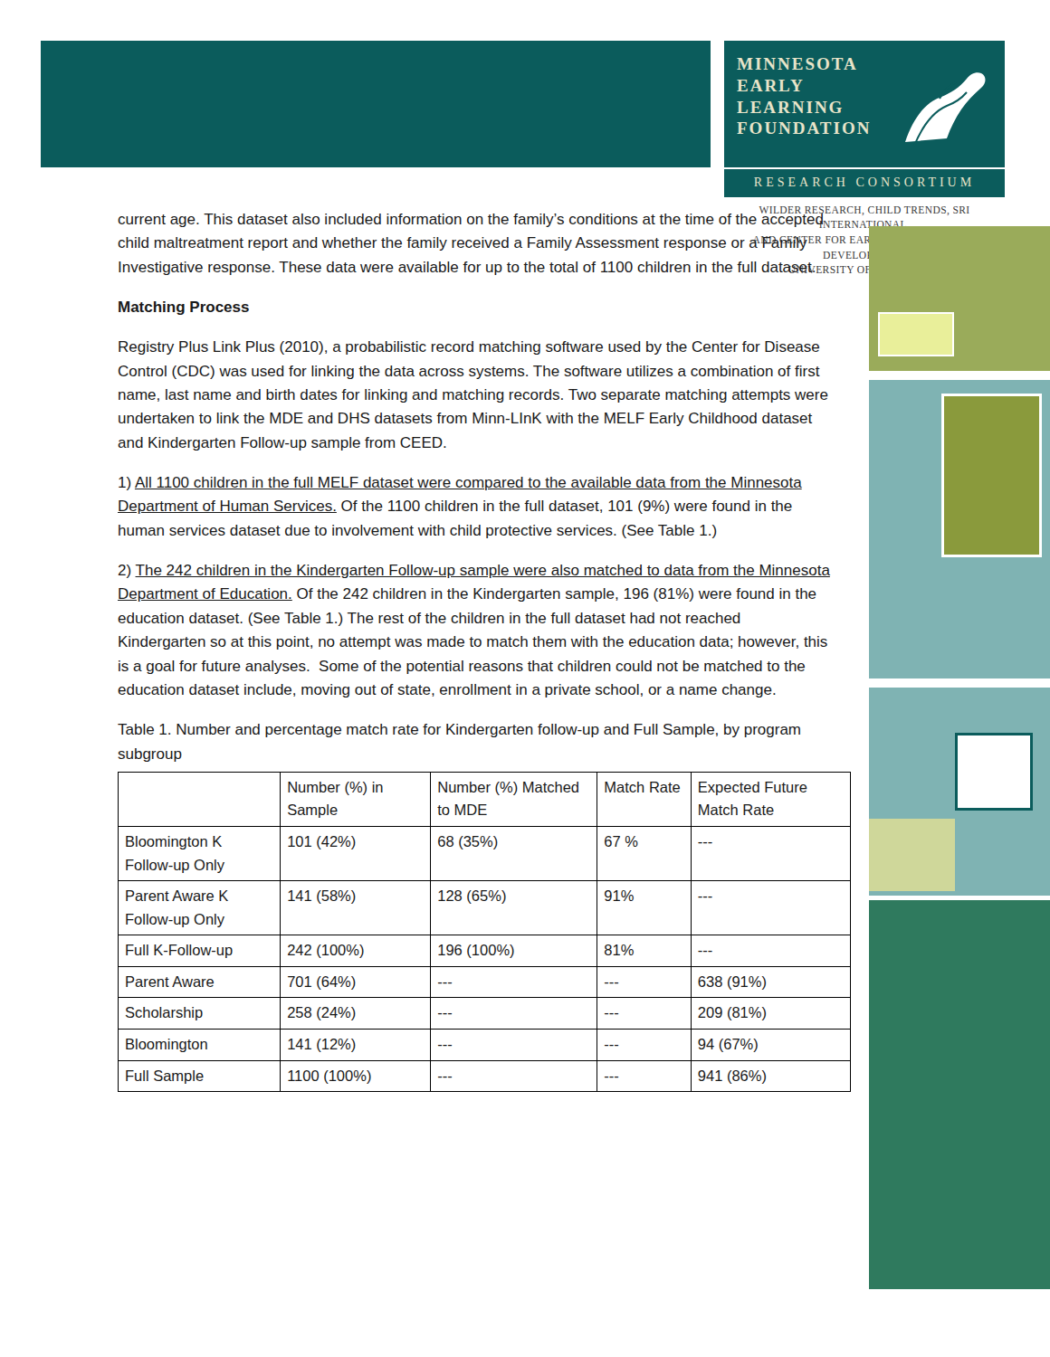MINNESOTA
EARLY
LEARNING
FOUNDATION
RESEARCH CONSORTIUM
WILDER RESEARCH, CHILD TRENDS, SRI INTERNATIONAL,
AND CENTER FOR EARLY EDUCATION AND DEVELOPMENT,
UNIVERSITY OF MINNESOTA.
current age. This dataset also included information on the family’s conditions at the time of the accepted child maltreatment report and whether the family received a Family Assessment response or a Family Investigative response. These data were available for up to the total of 1100 children in the full dataset.
Matching Process
Registry Plus Link Plus (2010), a probabilistic record matching software used by the Center for Disease Control (CDC) was used for linking the data across systems. The software utilizes a combination of first name, last name and birth dates for linking and matching records. Two separate matching attempts were undertaken to link the MDE and DHS datasets from Minn-LInK with the MELF Early Childhood dataset and Kindergarten Follow-up sample from CEED.
1) All 1100 children in the full MELF dataset were compared to the available data from the Minnesota Department of Human Services. Of the 1100 children in the full dataset, 101 (9%) were found in the human services dataset due to involvement with child protective services. (See Table 1.)
2) The 242 children in the Kindergarten Follow-up sample were also matched to data from the Minnesota Department of Education. Of the 242 children in the Kindergarten sample, 196 (81%) were found in the education dataset. (See Table 1.) The rest of the children in the full dataset had not reached Kindergarten so at this point, no attempt was made to match them with the education data; however, this is a goal for future analyses. Some of the potential reasons that children could not be matched to the education dataset include, moving out of state, enrollment in a private school, or a name change.
Table 1. Number and percentage match rate for Kindergarten follow-up and Full Sample, by program subgroup
| | Number (%) in Sample | Number (%) Matched to MDE | Match Rate | Expected Future Match Rate |
| Bloomington K Follow-up Only | 101 (42%) | 68 (35%) | 67 % | --- |
| Parent Aware K Follow-up Only | 141 (58%) | 128 (65%) | 91% | --- |
| Full K-Follow-up | 242 (100%) | 196 (100%) | 81% | --- |
| Parent Aware | 701 (64%) | --- | --- | 638 (91%) |
| Scholarship | 258 (24%) | --- | --- | 209 (81%) |
| Bloomington | 141 (12%) | --- | --- | 94 (67%) |
| Full Sample | 1100 (100%) | --- | --- | 941 (86%) |